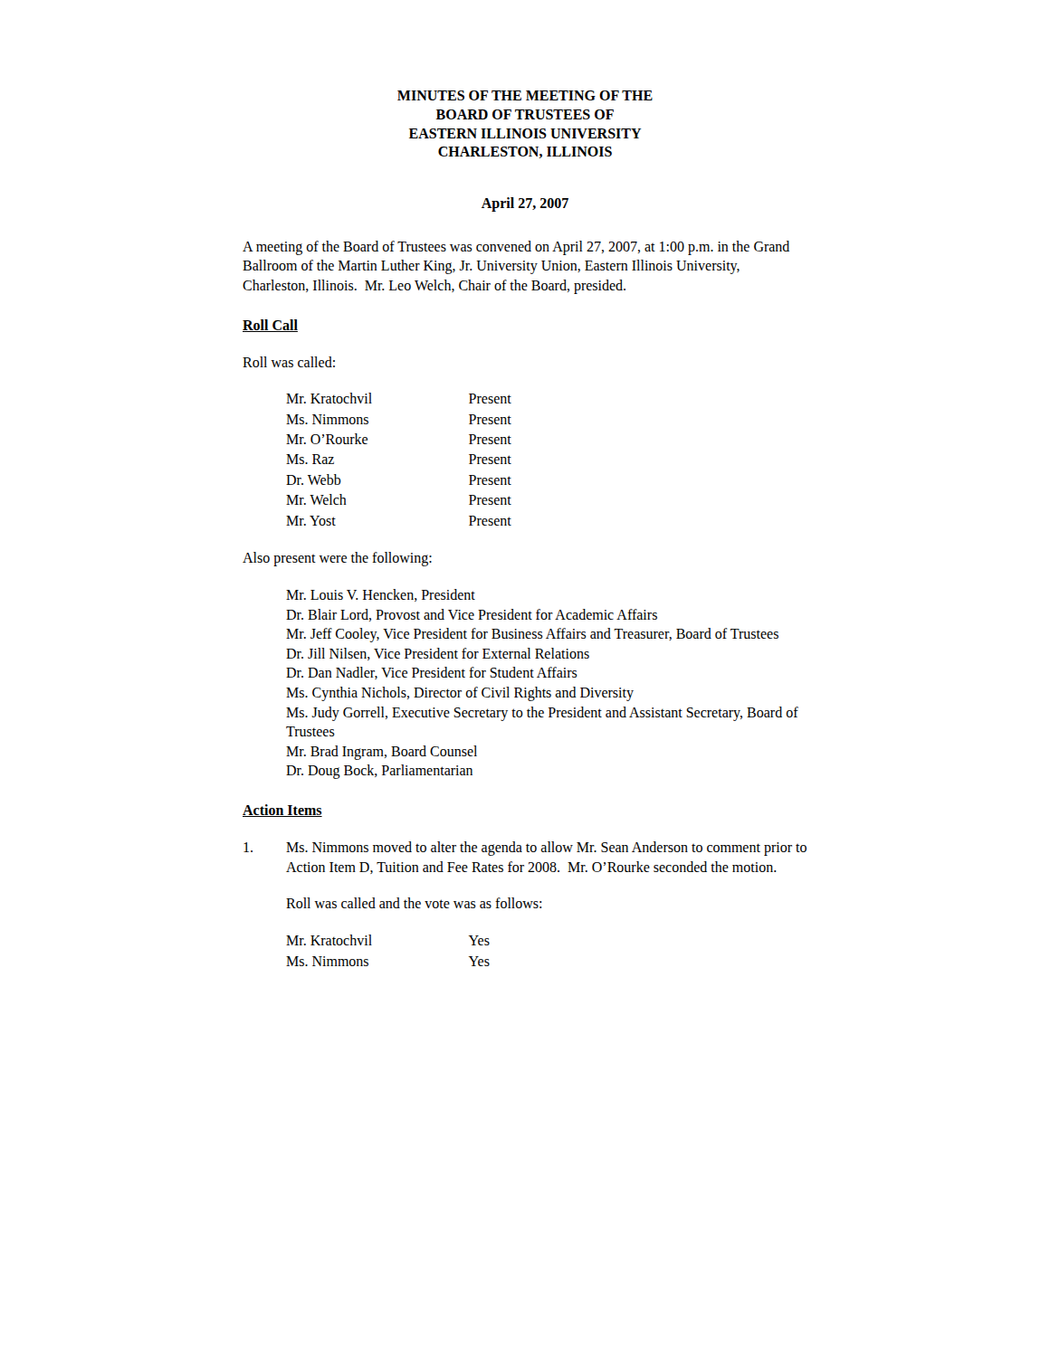MINUTES OF THE MEETING OF THE
BOARD OF TRUSTEES OF
EASTERN ILLINOIS UNIVERSITY
CHARLESTON, ILLINOIS
April 27, 2007
A meeting of the Board of Trustees was convened on April 27, 2007, at 1:00 p.m. in the Grand Ballroom of the Martin Luther King, Jr. University Union, Eastern Illinois University, Charleston, Illinois. Mr. Leo Welch, Chair of the Board, presided.
Roll Call
Roll was called:
| Mr. Kratochvil | Present |
| Ms. Nimmons | Present |
| Mr. O’Rourke | Present |
| Ms. Raz | Present |
| Dr. Webb | Present |
| Mr. Welch | Present |
| Mr. Yost | Present |
Also present were the following:
Mr. Louis V. Hencken, President
Dr. Blair Lord, Provost and Vice President for Academic Affairs
Mr. Jeff Cooley, Vice President for Business Affairs and Treasurer, Board of Trustees
Dr. Jill Nilsen, Vice President for External Relations
Dr. Dan Nadler, Vice President for Student Affairs
Ms. Cynthia Nichols, Director of Civil Rights and Diversity
Ms. Judy Gorrell, Executive Secretary to the President and Assistant Secretary, Board of Trustees
Mr. Brad Ingram, Board Counsel
Dr. Doug Bock, Parliamentarian
Action Items
1.
Ms. Nimmons moved to alter the agenda to allow Mr. Sean Anderson to comment prior to Action Item D, Tuition and Fee Rates for 2008. Mr. O’Rourke seconded the motion.
Roll was called and the vote was as follows:
| Mr. Kratochvil | Yes |
| Ms. Nimmons | Yes |